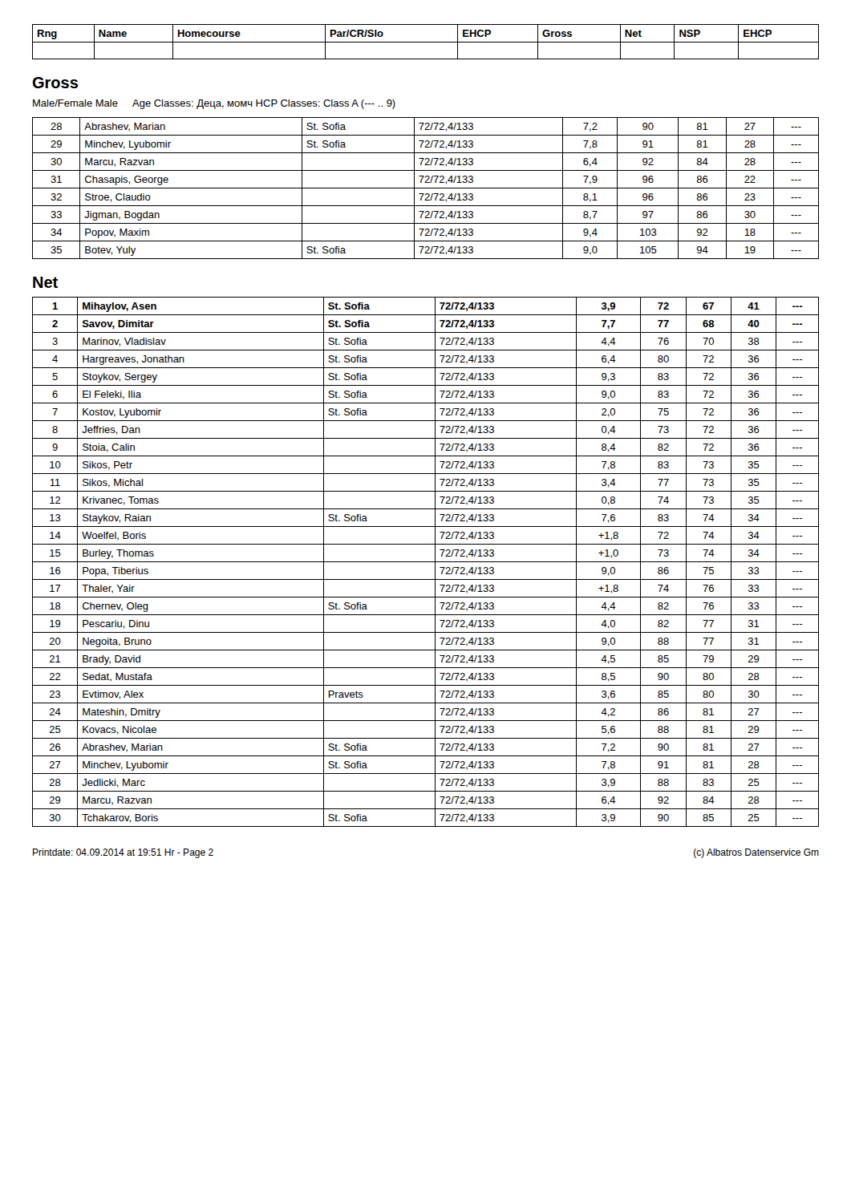| Rng | Name | Homecourse | Par/CR/Slo | EHCP | Gross | Net | NSP | EHCP |
| --- | --- | --- | --- | --- | --- | --- | --- | --- |
Gross
Male/Female Male Age Classes: Деца, момч HCP Classes: Class A (--- .. 9)
| 28 | Abrashev, Marian | St. Sofia | 72/72,4/133 | 7,2 | 90 | 81 | 27 | --- |
| 29 | Minchev, Lyubomir | St. Sofia | 72/72,4/133 | 7,8 | 91 | 81 | 28 | --- |
| 30 | Marcu, Razvan | | 72/72,4/133 | 6,4 | 92 | 84 | 28 | --- |
| 31 | Chasapis, George | | 72/72,4/133 | 7,9 | 96 | 86 | 22 | --- |
| 32 | Stroe, Claudio | | 72/72,4/133 | 8,1 | 96 | 86 | 23 | --- |
| 33 | Jigman, Bogdan | | 72/72,4/133 | 8,7 | 97 | 86 | 30 | --- |
| 34 | Popov, Maxim | | 72/72,4/133 | 9,4 | 103 | 92 | 18 | --- |
| 35 | Botev, Yuly | St. Sofia | 72/72,4/133 | 9,0 | 105 | 94 | 19 | --- |
Net
| 1 | Mihaylov, Asen | St. Sofia | 72/72,4/133 | 3,9 | 72 | 67 | 41 | --- |
| 2 | Savov, Dimitar | St. Sofia | 72/72,4/133 | 7,7 | 77 | 68 | 40 | --- |
| 3 | Marinov, Vladislav | St. Sofia | 72/72,4/133 | 4,4 | 76 | 70 | 38 | --- |
| 4 | Hargreaves, Jonathan | St. Sofia | 72/72,4/133 | 6,4 | 80 | 72 | 36 | --- |
| 5 | Stoykov, Sergey | St. Sofia | 72/72,4/133 | 9,3 | 83 | 72 | 36 | --- |
| 6 | El Feleki, Ilia | St. Sofia | 72/72,4/133 | 9,0 | 83 | 72 | 36 | --- |
| 7 | Kostov, Lyubomir | St. Sofia | 72/72,4/133 | 2,0 | 75 | 72 | 36 | --- |
| 8 | Jeffries, Dan | | 72/72,4/133 | 0,4 | 73 | 72 | 36 | --- |
| 9 | Stoia, Calin | | 72/72,4/133 | 8,4 | 82 | 72 | 36 | --- |
| 10 | Sikos, Petr | | 72/72,4/133 | 7,8 | 83 | 73 | 35 | --- |
| 11 | Sikos, Michal | | 72/72,4/133 | 3,4 | 77 | 73 | 35 | --- |
| 12 | Krivanec, Tomas | | 72/72,4/133 | 0,8 | 74 | 73 | 35 | --- |
| 13 | Staykov, Raian | St. Sofia | 72/72,4/133 | 7,6 | 83 | 74 | 34 | --- |
| 14 | Woelfel, Boris | | 72/72,4/133 | +1,8 | 72 | 74 | 34 | --- |
| 15 | Burley, Thomas | | 72/72,4/133 | +1,0 | 73 | 74 | 34 | --- |
| 16 | Popa, Tiberius | | 72/72,4/133 | 9,0 | 86 | 75 | 33 | --- |
| 17 | Thaler, Yair | | 72/72,4/133 | +1,8 | 74 | 76 | 33 | --- |
| 18 | Chernev, Oleg | St. Sofia | 72/72,4/133 | 4,4 | 82 | 76 | 33 | --- |
| 19 | Pescariu, Dinu | | 72/72,4/133 | 4,0 | 82 | 77 | 31 | --- |
| 20 | Negoita, Bruno | | 72/72,4/133 | 9,0 | 88 | 77 | 31 | --- |
| 21 | Brady, David | | 72/72,4/133 | 4,5 | 85 | 79 | 29 | --- |
| 22 | Sedat, Mustafa | | 72/72,4/133 | 8,5 | 90 | 80 | 28 | --- |
| 23 | Evtimov, Alex | Pravets | 72/72,4/133 | 3,6 | 85 | 80 | 30 | --- |
| 24 | Mateshin, Dmitry | | 72/72,4/133 | 4,2 | 86 | 81 | 27 | --- |
| 25 | Kovacs, Nicolae | | 72/72,4/133 | 5,6 | 88 | 81 | 29 | --- |
| 26 | Abrashev, Marian | St. Sofia | 72/72,4/133 | 7,2 | 90 | 81 | 27 | --- |
| 27 | Minchev, Lyubomir | St. Sofia | 72/72,4/133 | 7,8 | 91 | 81 | 28 | --- |
| 28 | Jedlicki, Marc | | 72/72,4/133 | 3,9 | 88 | 83 | 25 | --- |
| 29 | Marcu, Razvan | | 72/72,4/133 | 6,4 | 92 | 84 | 28 | --- |
| 30 | Tchakarov, Boris | St. Sofia | 72/72,4/133 | 3,9 | 90 | 85 | 25 | --- |
Printdate: 04.09.2014 at 19:51 Hr - Page 2
(c) Albatros Datenservice Gm